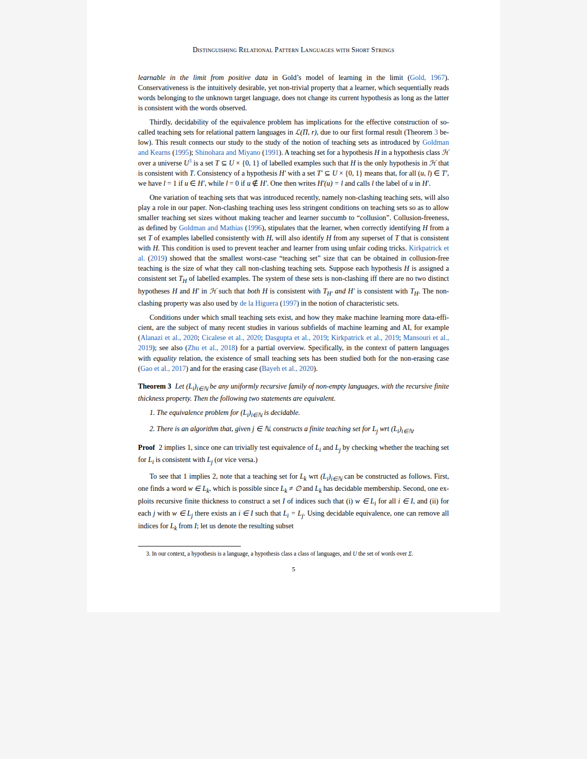Distinguishing Relational Pattern Languages with Short Strings
learnable in the limit from positive data in Gold’s model of learning in the limit (Gold, 1967). Conservativeness is the intuitively desirable, yet non-trivial property that a learner, which sequentially reads words belonging to the unknown target language, does not change its current hypothesis as long as the latter is consistent with the words observed.
Thirdly, decidability of the equivalence problem has implications for the effective construction of so-called teaching sets for relational pattern languages in ℒ(Π, r), due to our first formal result (Theorem 3 below). This result connects our study to the study of the notion of teaching sets as introduced by Goldman and Kearns (1995); Shinohara and Miyano (1991). A teaching set for a hypothesis H in a hypothesis class ℋ over a universe U3 is a set T ⊆ U × {0, 1} of labelled examples such that H is the only hypothesis in ℋ that is consistent with T. Consistency of a hypothesis H′ with a set T′ ⊆ U × {0, 1} means that, for all (u, l) ∈ T′, we have l = 1 if u ∈ H′, while l = 0 if u ∉ H′. One then writes H′(u) = l and calls l the label of u in H′.
One variation of teaching sets that was introduced recently, namely non-clashing teaching sets, will also play a role in our paper. Non-clashing teaching uses less stringent conditions on teaching sets so as to allow smaller teaching set sizes without making teacher and learner succumb to “collusion”. Collusion-freeness, as defined by Goldman and Mathias (1996), stipulates that the learner, when correctly identifying H from a set T of examples labelled consistently with H, will also identify H from any superset of T that is consistent with H. This condition is used to prevent teacher and learner from using unfair coding tricks. Kirkpatrick et al. (2019) showed that the smallest worst-case “teaching set” size that can be obtained in collusion-free teaching is the size of what they call non-clashing teaching sets. Suppose each hypothesis H is assigned a consistent set TH of labelled examples. The system of these sets is non-clashing iff there are no two distinct hypotheses H and H′ in ℋ such that both H is consistent with TH′ and H′ is consistent with TH. The non-clashing property was also used by de la Higuera (1997) in the notion of characteristic sets.
Conditions under which small teaching sets exist, and how they make machine learning more data-efficient, are the subject of many recent studies in various subfields of machine learning and AI, for example (Alanazi et al., 2020; Cicalese et al., 2020; Dasgupta et al., 2019; Kirkpatrick et al., 2019; Mansouri et al., 2019); see also (Zhu et al., 2018) for a partial overview. Specifically, in the context of pattern languages with equality relation, the existence of small teaching sets has been studied both for the non-erasing case (Gao et al., 2017) and for the erasing case (Bayeh et al., 2020).
Theorem 3 Let (Li)i∈ℕ be any uniformly recursive family of non-empty languages, with the recursive finite thickness property. Then the following two statements are equivalent.
The equivalence problem for (Li)i∈ℕ is decidable.
There is an algorithm that, given j ∈ ℕ, constructs a finite teaching set for Lj wrt (Li)i∈ℕ.
Proof 2 implies 1, since one can trivially test equivalence of Li and Lj by checking whether the teaching set for Li is consistent with Lj (or vice versa.)
To see that 1 implies 2, note that a teaching set for Lk wrt (Li)i∈ℕ can be constructed as follows. First, one finds a word w ∈ Lk, which is possible since Lk ≠ ∅ and Lk has decidable membership. Second, one exploits recursive finite thickness to construct a set I of indices such that (i) w ∈ Li for all i ∈ I, and (ii) for each j with w ∈ Lj there exists an i ∈ I such that Li = Lj. Using decidable equivalence, one can remove all indices for Lk from I; let us denote the resulting subset
3. In our context, a hypothesis is a language, a hypothesis class a class of languages, and U the set of words over Σ.
5